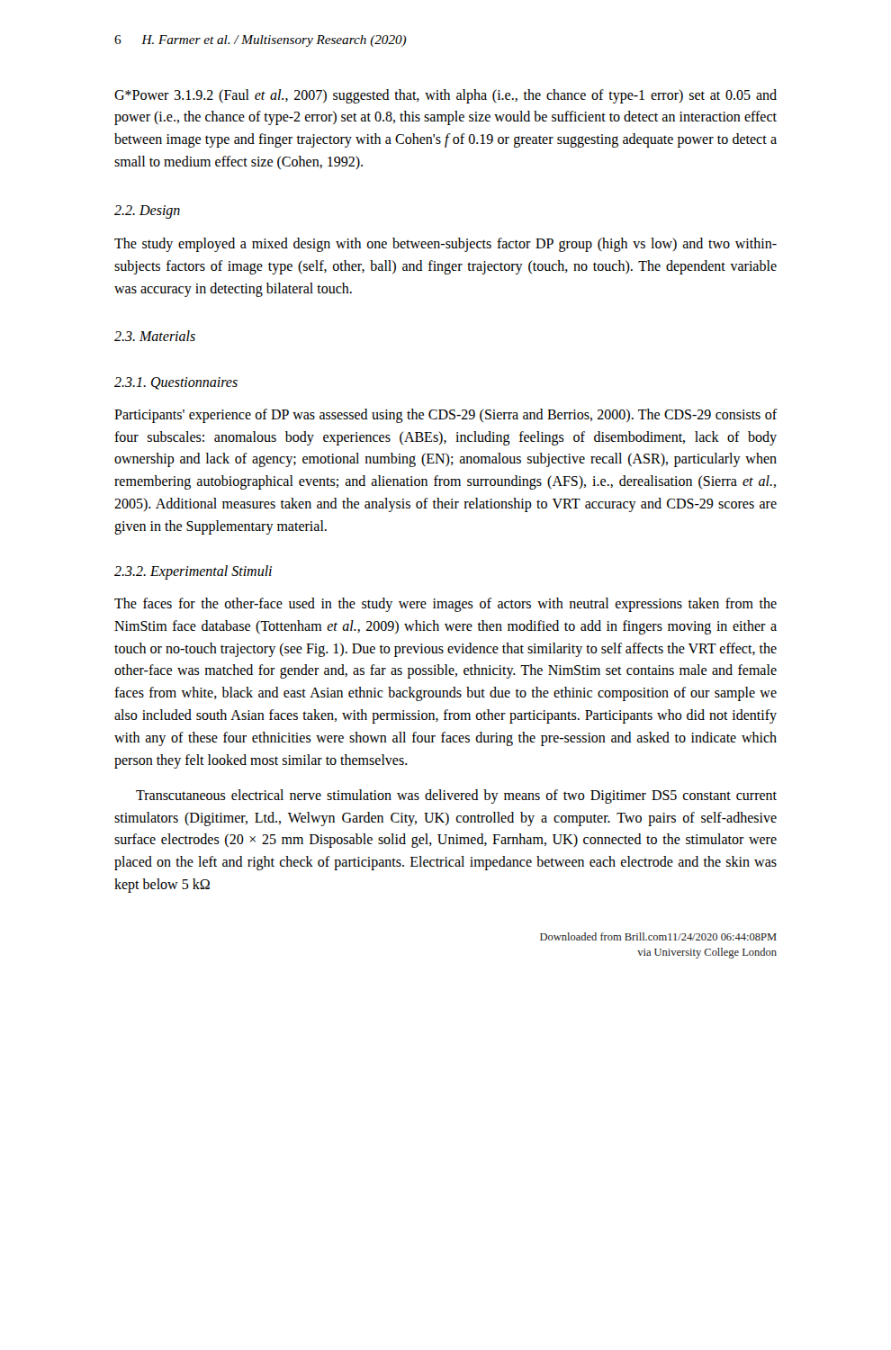6 H. Farmer et al. / Multisensory Research (2020)
G*Power 3.1.9.2 (Faul et al., 2007) suggested that, with alpha (i.e., the chance of type-1 error) set at 0.05 and power (i.e., the chance of type-2 error) set at 0.8, this sample size would be sufficient to detect an interaction effect between image type and finger trajectory with a Cohen's f of 0.19 or greater suggesting adequate power to detect a small to medium effect size (Cohen, 1992).
2.2. Design
The study employed a mixed design with one between-subjects factor DP group (high vs low) and two within-subjects factors of image type (self, other, ball) and finger trajectory (touch, no touch). The dependent variable was accuracy in detecting bilateral touch.
2.3. Materials
2.3.1. Questionnaires
Participants' experience of DP was assessed using the CDS-29 (Sierra and Berrios, 2000). The CDS-29 consists of four subscales: anomalous body experiences (ABEs), including feelings of disembodiment, lack of body ownership and lack of agency; emotional numbing (EN); anomalous subjective recall (ASR), particularly when remembering autobiographical events; and alienation from surroundings (AFS), i.e., derealisation (Sierra et al., 2005). Additional measures taken and the analysis of their relationship to VRT accuracy and CDS-29 scores are given in the Supplementary material.
2.3.2. Experimental Stimuli
The faces for the other-face used in the study were images of actors with neutral expressions taken from the NimStim face database (Tottenham et al., 2009) which were then modified to add in fingers moving in either a touch or no-touch trajectory (see Fig. 1). Due to previous evidence that similarity to self affects the VRT effect, the other-face was matched for gender and, as far as possible, ethnicity. The NimStim set contains male and female faces from white, black and east Asian ethnic backgrounds but due to the ethinic composition of our sample we also included south Asian faces taken, with permission, from other participants. Participants who did not identify with any of these four ethnicities were shown all four faces during the pre-session and asked to indicate which person they felt looked most similar to themselves.
Transcutaneous electrical nerve stimulation was delivered by means of two Digitimer DS5 constant current stimulators (Digitimer, Ltd., Welwyn Garden City, UK) controlled by a computer. Two pairs of self-adhesive surface electrodes (20 × 25 mm Disposable solid gel, Unimed, Farnham, UK) connected to the stimulator were placed on the left and right check of participants. Electrical impedance between each electrode and the skin was kept below 5 kΩ
Downloaded from Brill.com11/24/2020 06:44:08PM
via University College London